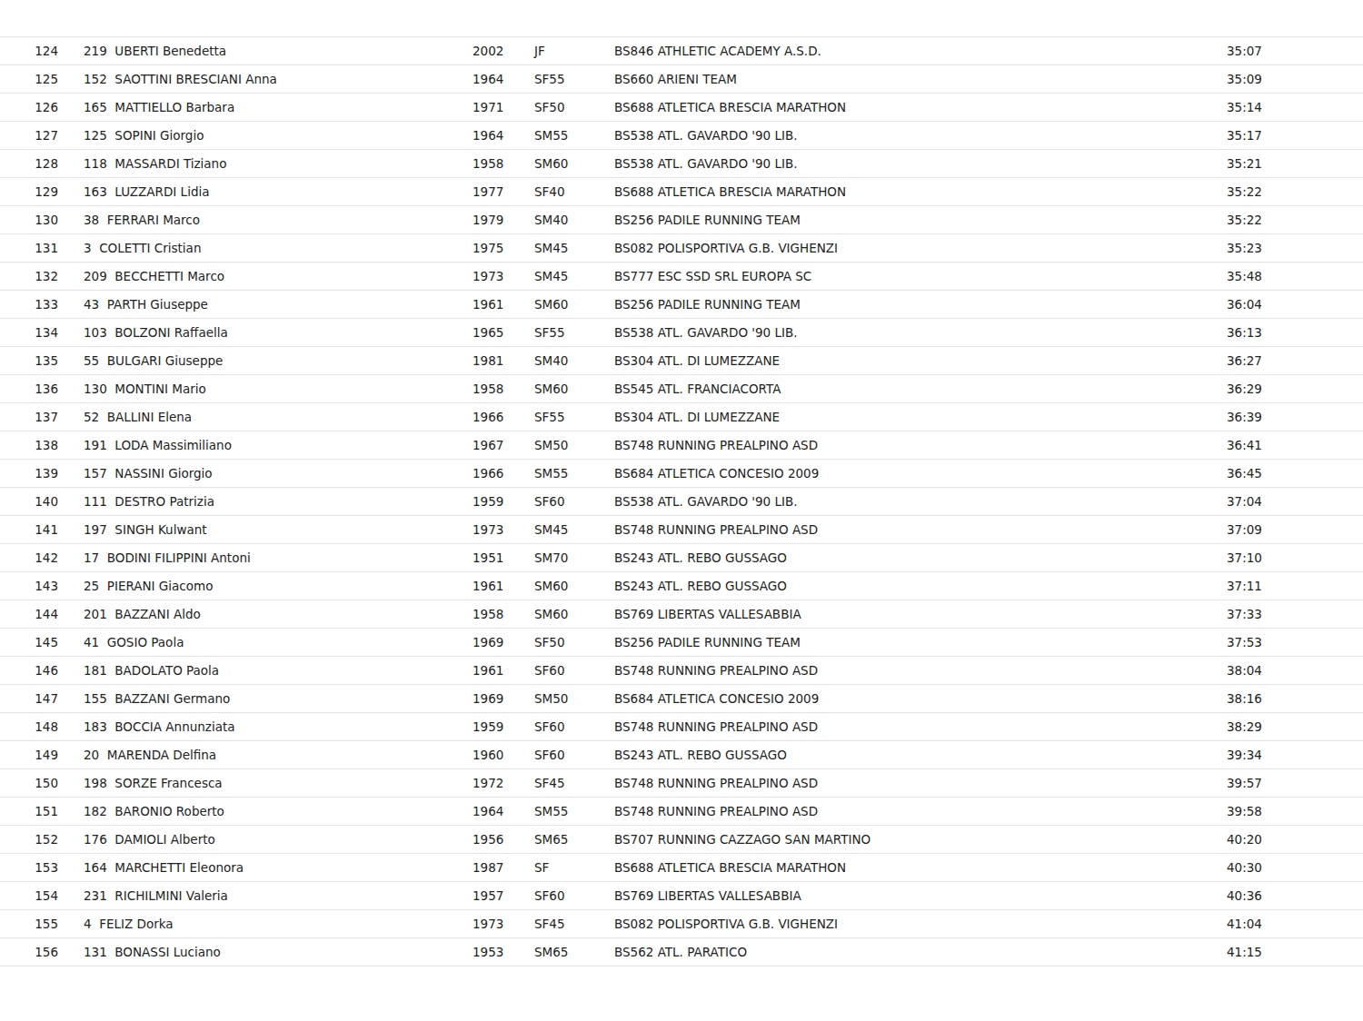| 124 | 219 UBERTI Benedetta | 2002 | JF | BS846 ATHLETIC ACADEMY A.S.D. | 35:07 |
| 125 | 152 SAOTTINI BRESCIANI Anna | 1964 | SF55 | BS660 ARIENI TEAM | 35:09 |
| 126 | 165 MATTIELLO Barbara | 1971 | SF50 | BS688 ATLETICA BRESCIA MARATHON | 35:14 |
| 127 | 125 SOPINI Giorgio | 1964 | SM55 | BS538 ATL. GAVARDO '90 LIB. | 35:17 |
| 128 | 118 MASSARDI Tiziano | 1958 | SM60 | BS538 ATL. GAVARDO '90 LIB. | 35:21 |
| 129 | 163 LUZZARDI Lidia | 1977 | SF40 | BS688 ATLETICA BRESCIA MARATHON | 35:22 |
| 130 | 38 FERRARI Marco | 1979 | SM40 | BS256 PADILE RUNNING TEAM | 35:22 |
| 131 | 3 COLETTI Cristian | 1975 | SM45 | BS082 POLISPORTIVA G.B. VIGHENZI | 35:23 |
| 132 | 209 BECCHETTI Marco | 1973 | SM45 | BS777 ESC SSD SRL EUROPA SC | 35:48 |
| 133 | 43 PARTH Giuseppe | 1961 | SM60 | BS256 PADILE RUNNING TEAM | 36:04 |
| 134 | 103 BOLZONI Raffaella | 1965 | SF55 | BS538 ATL. GAVARDO '90 LIB. | 36:13 |
| 135 | 55 BULGARI Giuseppe | 1981 | SM40 | BS304 ATL. DI LUMEZZANE | 36:27 |
| 136 | 130 MONTINI Mario | 1958 | SM60 | BS545 ATL. FRANCIACORTA | 36:29 |
| 137 | 52 BALLINI Elena | 1966 | SF55 | BS304 ATL. DI LUMEZZANE | 36:39 |
| 138 | 191 LODA Massimiliano | 1967 | SM50 | BS748 RUNNING PREALPINO ASD | 36:41 |
| 139 | 157 NASSINI Giorgio | 1966 | SM55 | BS684 ATLETICA CONCESIO 2009 | 36:45 |
| 140 | 111 DESTRO Patrizia | 1959 | SF60 | BS538 ATL. GAVARDO '90 LIB. | 37:04 |
| 141 | 197 SINGH Kulwant | 1973 | SM45 | BS748 RUNNING PREALPINO ASD | 37:09 |
| 142 | 17 BODINI FILIPPINI Antoni | 1951 | SM70 | BS243 ATL. REBO GUSSAGO | 37:10 |
| 143 | 25 PIERANI Giacomo | 1961 | SM60 | BS243 ATL. REBO GUSSAGO | 37:11 |
| 144 | 201 BAZZANI Aldo | 1958 | SM60 | BS769 LIBERTAS VALLESABBIA | 37:33 |
| 145 | 41 GOSIO Paola | 1969 | SF50 | BS256 PADILE RUNNING TEAM | 37:53 |
| 146 | 181 BADOLATO Paola | 1961 | SF60 | BS748 RUNNING PREALPINO ASD | 38:04 |
| 147 | 155 BAZZANI Germano | 1969 | SM50 | BS684 ATLETICA CONCESIO 2009 | 38:16 |
| 148 | 183 BOCCIA Annunziata | 1959 | SF60 | BS748 RUNNING PREALPINO ASD | 38:29 |
| 149 | 20 MARENDA Delfina | 1960 | SF60 | BS243 ATL. REBO GUSSAGO | 39:34 |
| 150 | 198 SORZE Francesca | 1972 | SF45 | BS748 RUNNING PREALPINO ASD | 39:57 |
| 151 | 182 BARONIO Roberto | 1964 | SM55 | BS748 RUNNING PREALPINO ASD | 39:58 |
| 152 | 176 DAMIOLI Alberto | 1956 | SM65 | BS707 RUNNING CAZZAGO SAN MARTINO | 40:20 |
| 153 | 164 MARCHETTI Eleonora | 1987 | SF | BS688 ATLETICA BRESCIA MARATHON | 40:30 |
| 154 | 231 RICHILMINI Valeria | 1957 | SF60 | BS769 LIBERTAS VALLESABBIA | 40:36 |
| 155 | 4 FELIZ Dorka | 1973 | SF45 | BS082 POLISPORTIVA G.B. VIGHENZI | 41:04 |
| 156 | 131 BONASSI Luciano | 1953 | SM65 | BS562 ATL. PARATICO | 41:15 |